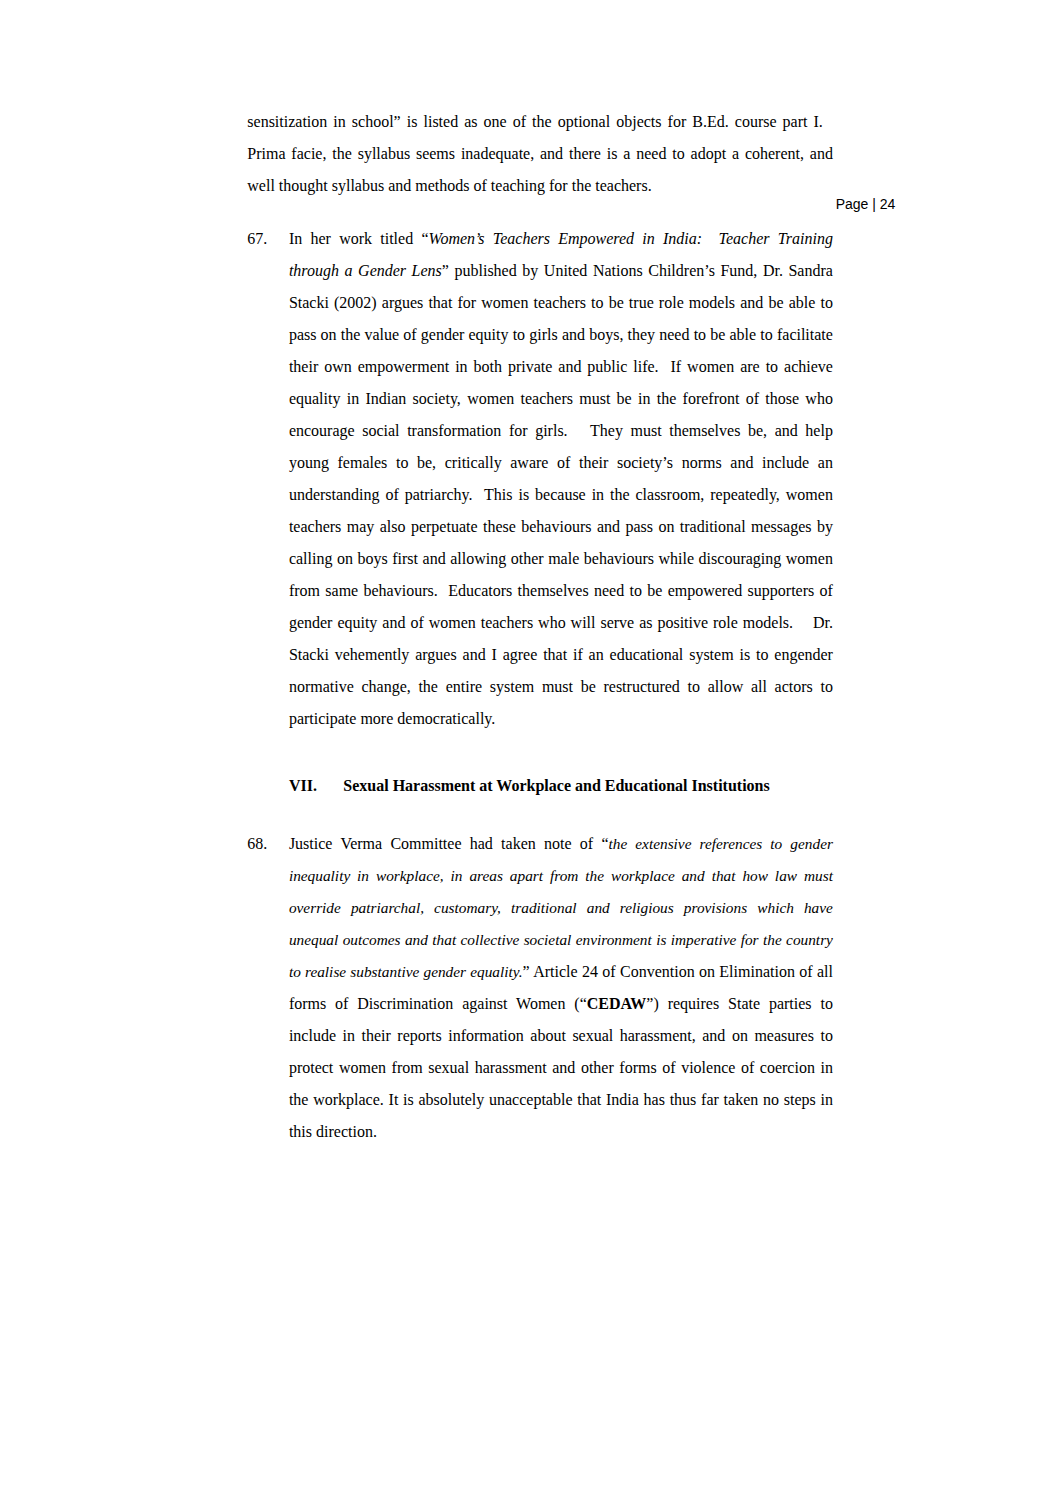Page | 24
sensitization in school” is listed as one of the optional objects for B.Ed. course part I. Prima facie, the syllabus seems inadequate, and there is a need to adopt a coherent, and well thought syllabus and methods of teaching for the teachers.
67. In her work titled “Women’s Teachers Empowered in India: Teacher Training through a Gender Lens” published by United Nations Children’s Fund, Dr. Sandra Stacki (2002) argues that for women teachers to be true role models and be able to pass on the value of gender equity to girls and boys, they need to be able to facilitate their own empowerment in both private and public life. If women are to achieve equality in Indian society, women teachers must be in the forefront of those who encourage social transformation for girls. They must themselves be, and help young females to be, critically aware of their society’s norms and include an understanding of patriarchy. This is because in the classroom, repeatedly, women teachers may also perpetuate these behaviours and pass on traditional messages by calling on boys first and allowing other male behaviours while discouraging women from same behaviours. Educators themselves need to be empowered supporters of gender equity and of women teachers who will serve as positive role models. Dr. Stacki vehemently argues and I agree that if an educational system is to engender normative change, the entire system must be restructured to allow all actors to participate more democratically.
VII. Sexual Harassment at Workplace and Educational Institutions
68. Justice Verma Committee had taken note of “the extensive references to gender inequality in workplace, in areas apart from the workplace and that how law must override patriarchal, customary, traditional and religious provisions which have unequal outcomes and that collective societal environment is imperative for the country to realise substantive gender equality.” Article 24 of Convention on Elimination of all forms of Discrimination against Women (“CEDAW”) requires State parties to include in their reports information about sexual harassment, and on measures to protect women from sexual harassment and other forms of violence of coercion in the workplace. It is absolutely unacceptable that India has thus far taken no steps in this direction.